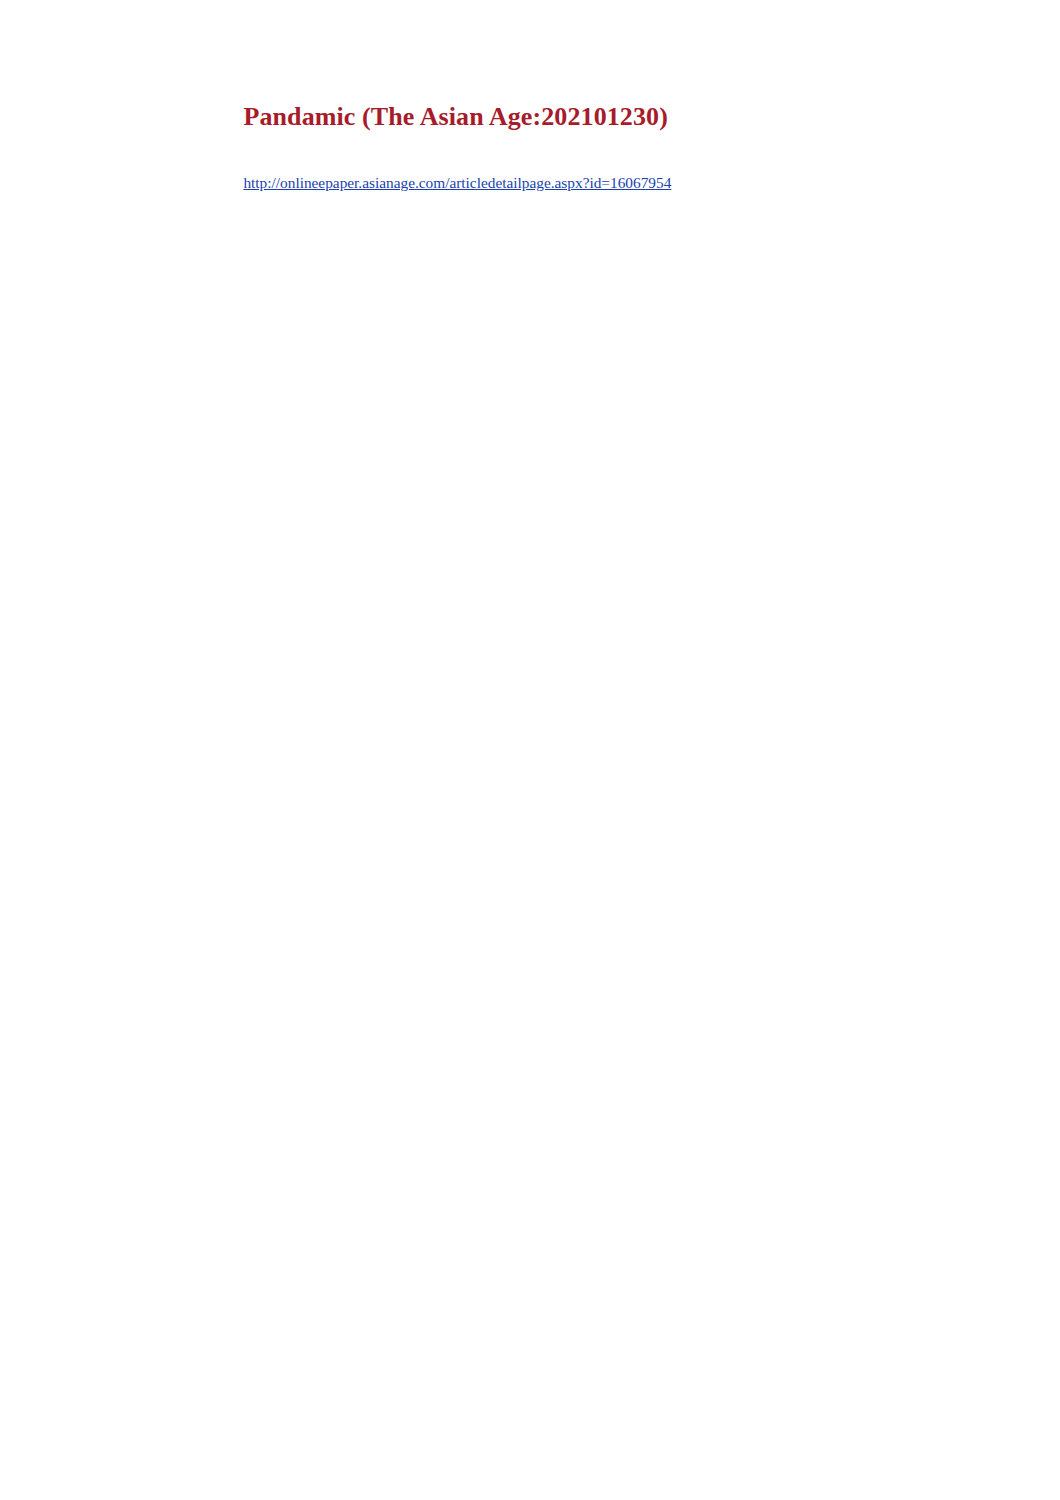Pandamic (The Asian Age:202101230)
http://onlineepaper.asianage.com/articledetailpage.aspx?id=16067954